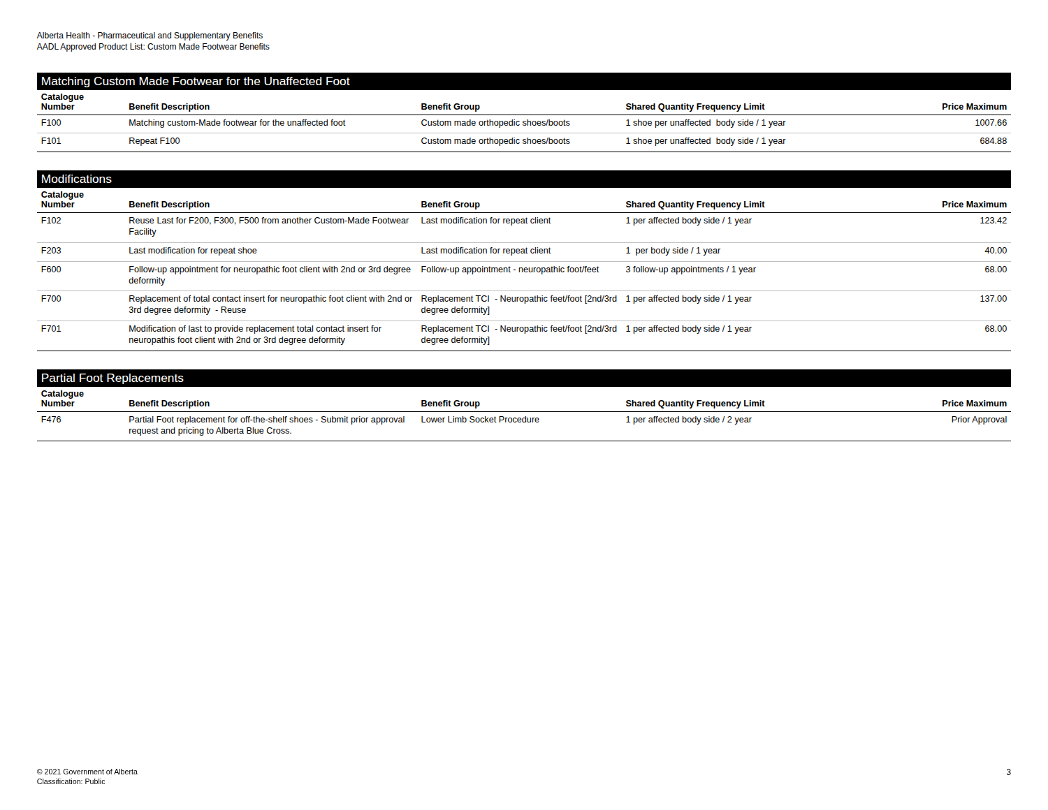Alberta Health - Pharmaceutical and Supplementary Benefits
AADL Approved Product List: Custom Made Footwear Benefits
Matching Custom Made Footwear for the Unaffected Foot
| Catalogue Number | Benefit Description | Benefit Group | Shared Quantity Frequency Limit | Price Maximum |
| --- | --- | --- | --- | --- |
| F100 | Matching custom-Made footwear for the unaffected foot | Custom made orthopedic shoes/boots | 1 shoe per unaffected body side / 1 year | 1007.66 |
| F101 | Repeat F100 | Custom made orthopedic shoes/boots | 1 shoe per unaffected body side / 1 year | 684.88 |
Modifications
| Catalogue Number | Benefit Description | Benefit Group | Shared Quantity Frequency Limit | Price Maximum |
| --- | --- | --- | --- | --- |
| F102 | Reuse Last for F200, F300, F500 from another Custom-Made Footwear Facility | Last modification for repeat client | 1 per affected body side / 1 year | 123.42 |
| F203 | Last modification for repeat shoe | Last modification for repeat client | 1 per body side / 1 year | 40.00 |
| F600 | Follow-up appointment for neuropathic foot client with 2nd or 3rd degree deformity | Follow-up appointment - neuropathic foot/feet | 3 follow-up appointments / 1 year | 68.00 |
| F700 | Replacement of total contact insert for neuropathic foot client with 2nd or 3rd degree deformity - Reuse | Replacement TCI - Neuropathic feet/foot [2nd/3rd degree deformity] | 1 per affected body side / 1 year | 137.00 |
| F701 | Modification of last to provide replacement total contact insert for neuropathis foot client with 2nd or 3rd degree deformity | Replacement TCI - Neuropathic feet/foot [2nd/3rd degree deformity] | 1 per affected body side / 1 year | 68.00 |
Partial Foot Replacements
| Catalogue Number | Benefit Description | Benefit Group | Shared Quantity Frequency Limit | Price Maximum |
| --- | --- | --- | --- | --- |
| F476 | Partial Foot replacement for off-the-shelf shoes - Submit prior approval request and pricing to Alberta Blue Cross. | Lower Limb Socket Procedure | 1 per affected body side / 2 year | Prior Approval |
3 © 2021 Government of Alberta
Classification: Public